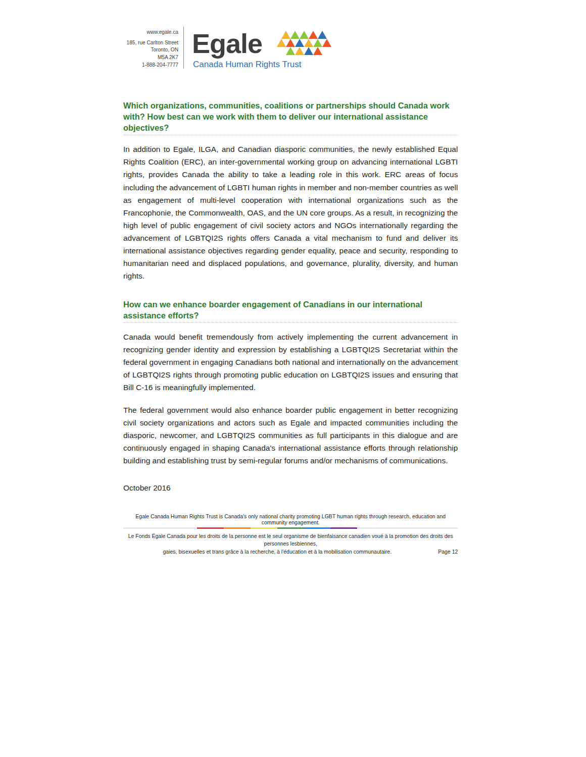www.egale.ca
185, rue Carlton Street
Toronto, ON
M5A 2K7
1-888-204-7777
Egale Canada Human Rights Trust
Which organizations, communities, coalitions or partnerships should Canada work with? How best can we work with them to deliver our international assistance objectives?
In addition to Egale, ILGA, and Canadian diasporic communities, the newly established Equal Rights Coalition (ERC), an inter-governmental working group on advancing international LGBTI rights, provides Canada the ability to take a leading role in this work. ERC areas of focus including the advancement of LGBTI human rights in member and non-member countries as well as engagement of multi-level cooperation with international organizations such as the Francophonie, the Commonwealth, OAS, and the UN core groups. As a result, in recognizing the high level of public engagement of civil society actors and NGOs internationally regarding the advancement of LGBTQI2S rights offers Canada a vital mechanism to fund and deliver its international assistance objectives regarding gender equality, peace and security, responding to humanitarian need and displaced populations, and governance, plurality, diversity, and human rights.
How can we enhance boarder engagement of Canadians in our international assistance efforts?
Canada would benefit tremendously from actively implementing the current advancement in recognizing gender identity and expression by establishing a LGBTQI2S Secretariat within the federal government in engaging Canadians both national and internationally on the advancement of LGBTQI2S rights through promoting public education on LGBTQI2S issues and ensuring that Bill C-16 is meaningfully implemented.
The federal government would also enhance boarder public engagement in better recognizing civil society organizations and actors such as Egale and impacted communities including the diasporic, newcomer, and LGBTQI2S communities as full participants in this dialogue and are continuously engaged in shaping Canada's international assistance efforts through relationship building and establishing trust by semi-regular forums and/or mechanisms of communications.
October 2016
Egale Canada Human Rights Trust is Canada's only national charity promoting LGBT human rights through research, education and community engagement.
Le Fonds Égale Canada pour les droits de la personne est le seul organisme de bienfaisance canadien voué à la promotion des droits des personnes lesbiennes,
gaies, bisexuelles et trans grâce à la recherche, à l'éducation et à la mobilisation communautaire.
Page 12